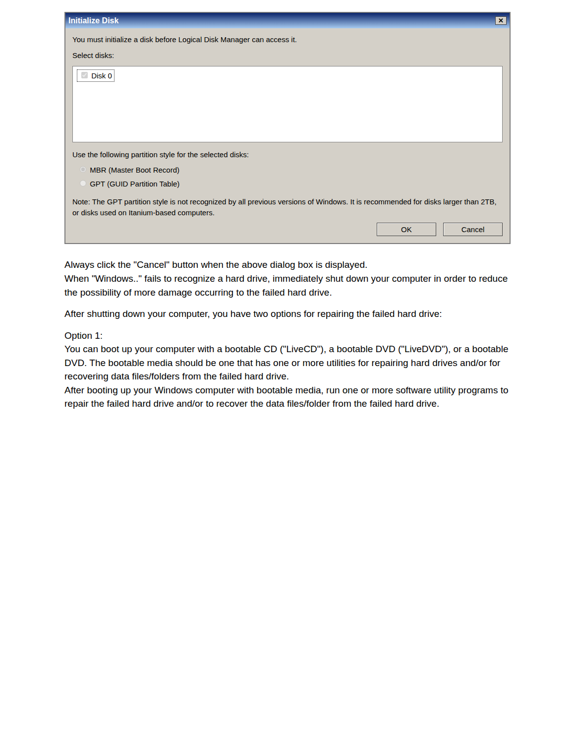Initialize Disk ✕
You must initialize a disk before Logical Disk Manager can access it.
Select disks:
Disk 0
Use the following partition style for the selected disks:
MBR (Master Boot Record) GPT (GUID Partition Table)
Note: The GPT partition style is not recognized by all previous versions of Windows. It is recommended for disks larger than 2TB, or disks used on Itanium-based computers.
OK Cancel
Always click the "Cancel" button when the above dialog box is displayed.
When "Windows.." fails to recognize a hard drive, immediately shut down your computer in order to reduce the possibility of more damage occurring to the failed hard drive.
After shutting down your computer, you have two options for repairing the failed hard drive:
Option 1:
You can boot up your computer with a bootable CD ("LiveCD"), a bootable DVD ("LiveDVD"), or a bootable DVD. The bootable media should be one that has one or more utilities for repairing hard drives and/or for recovering data files/folders from the failed hard drive.
After booting up your Windows computer with bootable media, run one or more software utility programs to repair the failed hard drive and/or to recover the data files/folder from the failed hard drive.